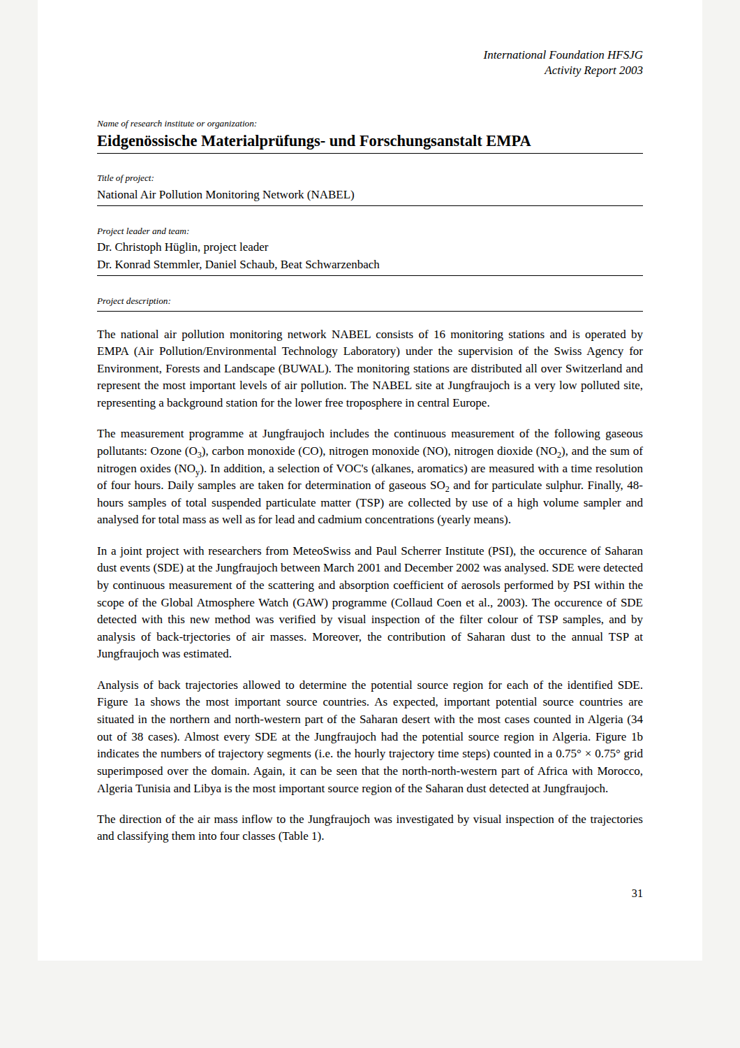International Foundation HFSJG
Activity Report 2003
Name of research institute or organization:
Eidgenössische Materialprüfungs- und Forschungsanstalt EMPA
Title of project:
National Air Pollution Monitoring Network (NABEL)
Project leader and team:
Dr. Christoph Hüglin, project leader Dr. Konrad Stemmler, Daniel Schaub, Beat Schwarzenbach
Project description:
The national air pollution monitoring network NABEL consists of 16 monitoring stations and is operated by EMPA (Air Pollution/Environmental Technology Laboratory) under the supervision of the Swiss Agency for Environment, Forests and Landscape (BUWAL). The monitoring stations are distributed all over Switzerland and represent the most important levels of air pollution. The NABEL site at Jungfraujoch is a very low polluted site, representing a background station for the lower free troposphere in central Europe.
The measurement programme at Jungfraujoch includes the continuous measurement of the following gaseous pollutants: Ozone (O3), carbon monoxide (CO), nitrogen monoxide (NO), nitrogen dioxide (NO2), and the sum of nitrogen oxides (NOy). In addition, a selection of VOC's (alkanes, aromatics) are measured with a time resolution of four hours. Daily samples are taken for determination of gaseous SO2 and for particulate sulphur. Finally, 48-hours samples of total suspended particulate matter (TSP) are collected by use of a high volume sampler and analysed for total mass as well as for lead and cadmium concentrations (yearly means).
In a joint project with researchers from MeteoSwiss and Paul Scherrer Institute (PSI), the occurence of Saharan dust events (SDE) at the Jungfraujoch between March 2001 and December 2002 was analysed. SDE were detected by continuous measurement of the scattering and absorption coefficient of aerosols performed by PSI within the scope of the Global Atmosphere Watch (GAW) programme (Collaud Coen et al., 2003). The occurence of SDE detected with this new method was verified by visual inspection of the filter colour of TSP samples, and by analysis of back-trjectories of air masses. Moreover, the contribution of Saharan dust to the annual TSP at Jungfraujoch was estimated.
Analysis of back trajectories allowed to determine the potential source region for each of the identified SDE. Figure 1a shows the most important source countries. As expected, important potential source countries are situated in the northern and north-western part of the Saharan desert with the most cases counted in Algeria (34 out of 38 cases). Almost every SDE at the Jungfraujoch had the potential source region in Algeria. Figure 1b indicates the numbers of trajectory segments (i.e. the hourly trajectory time steps) counted in a 0.75° × 0.75° grid superimposed over the domain. Again, it can be seen that the north-north-western part of Africa with Morocco, Algeria Tunisia and Libya is the most important source region of the Saharan dust detected at Jungfraujoch.
The direction of the air mass inflow to the Jungfraujoch was investigated by visual inspection of the trajectories and classifying them into four classes (Table 1).
31